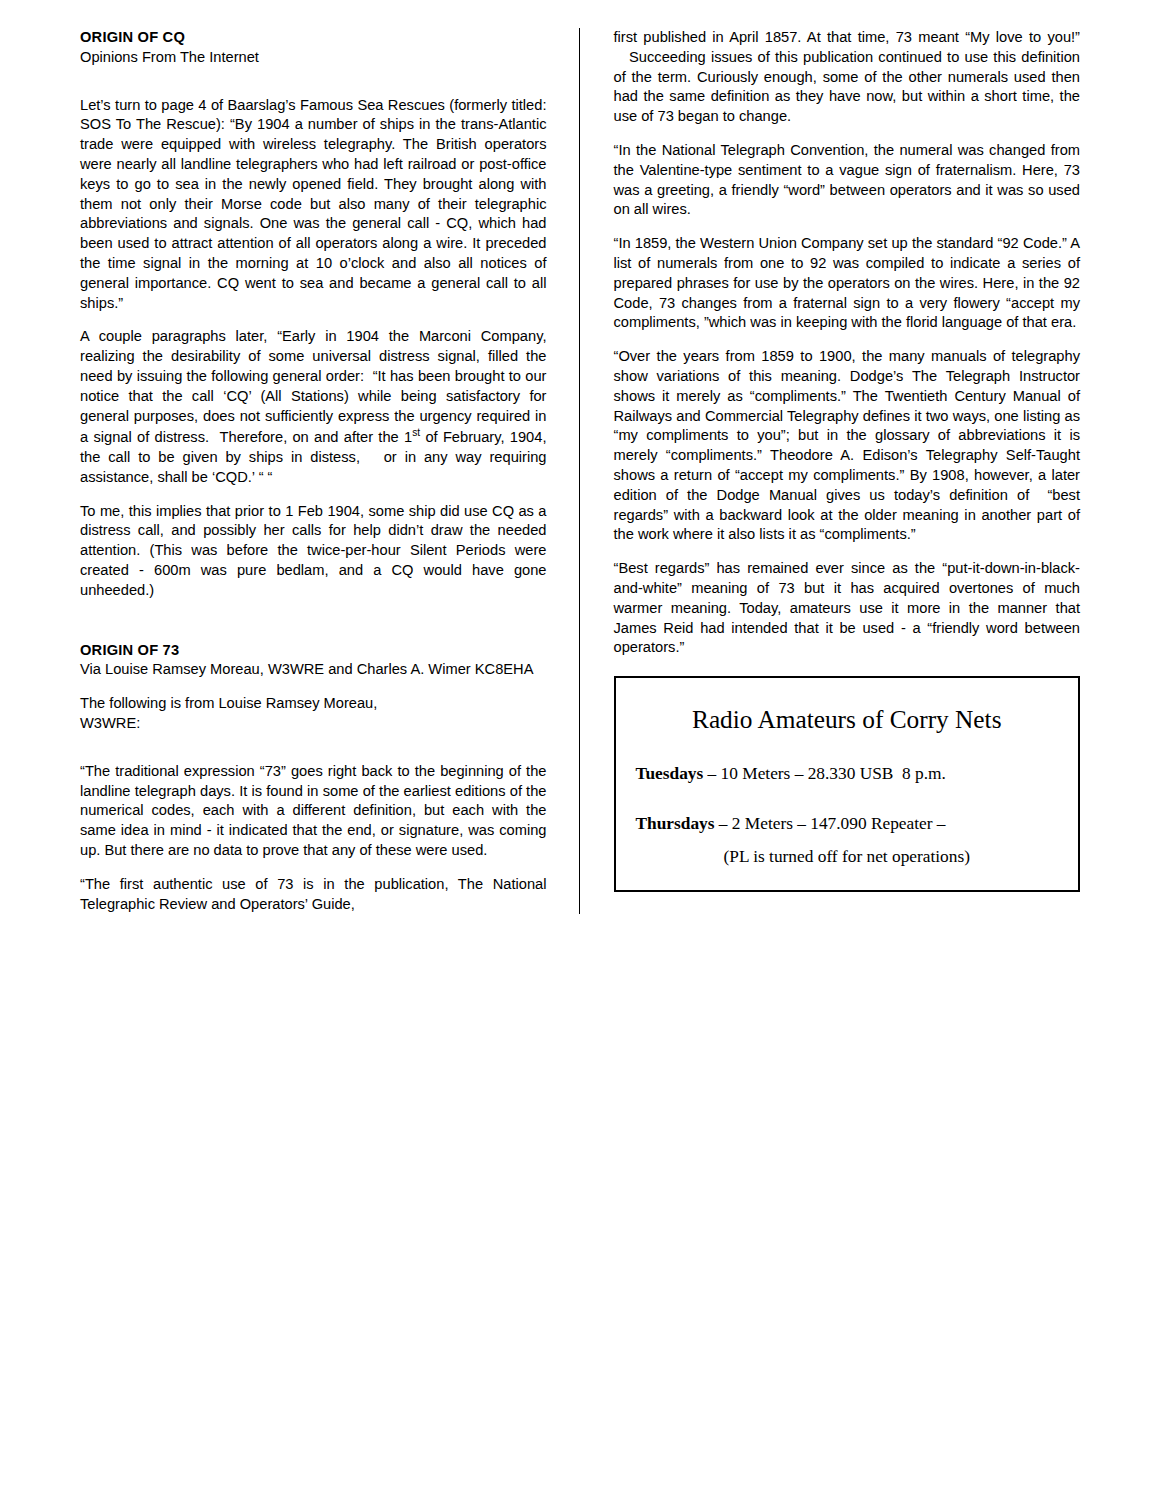ORIGIN OF CQ
Opinions From The Internet
Let’s turn to page 4 of Baarslag’s Famous Sea Rescues (formerly titled: SOS To The Rescue): “By 1904 a number of ships in the trans-Atlantic trade were equipped with wireless telegraphy. The British operators were nearly all landline telegraphers who had left railroad or post-office keys to go to sea in the newly opened field. They brought along with them not only their Morse code but also many of their telegraphic abbreviations and signals. One was the general call - CQ, which had been used to attract attention of all operators along a wire. It preceded the time signal in the morning at 10 o’clock and also all notices of general importance. CQ went to sea and became a general call to all ships.”
A couple paragraphs later, “Early in 1904 the Marconi Company, realizing the desirability of some universal distress signal, filled the need by issuing the following general order: “It has been brought to our notice that the call ‘CQ’ (All Stations) while being satisfactory for general purposes, does not sufficiently express the urgency required in a signal of distress. Therefore, on and after the 1st of February, 1904, the call to be given by ships in distess, or in any way requiring assistance, shall be ‘CQD.’ “ “
To me, this implies that prior to 1 Feb 1904, some ship did use CQ as a distress call, and possibly her calls for help didn’t draw the needed attention. (This was before the twice-per-hour Silent Periods were created - 600m was pure bedlam, and a CQ would have gone unheeded.)
ORIGIN OF 73
Via Louise Ramsey Moreau, W3WRE and Charles A. Wimer KC8EHA
The following is from Louise Ramsey Moreau,
W3WRE:
“The traditional expression “73” goes right back to the beginning of the landline telegraph days. It is found in some of the earliest editions of the numerical codes, each with a different definition, but each with the same idea in mind - it indicated that the end, or signature, was coming up. But there are no data to prove that any of these were used.
“The first authentic use of 73 is in the publication, The National Telegraphic Review and Operators’ Guide,
first published in April 1857. At that time, 73 meant “My love to you!” Succeeding issues of this publication continued to use this definition of the term. Curiously enough, some of the other numerals used then had the same definition as they have now, but within a short time, the use of 73 began to change.
“In the National Telegraph Convention, the numeral was changed from the Valentine-type sentiment to a vague sign of fraternalism. Here, 73 was a greeting, a friendly “word” between operators and it was so used on all wires.
“In 1859, the Western Union Company set up the standard “92 Code.” A list of numerals from one to 92 was compiled to indicate a series of prepared phrases for use by the operators on the wires. Here, in the 92 Code, 73 changes from a fraternal sign to a very flowery “accept my compliments, ”which was in keeping with the florid language of that era.
“Over the years from 1859 to 1900, the many manuals of telegraphy show variations of this meaning. Dodge’s The Telegraph Instructor shows it merely as “compliments.” The Twentieth Century Manual of Railways and Commercial Telegraphy defines it two ways, one listing as “my compliments to you”; but in the glossary of abbreviations it is merely “compliments.” Theodore A. Edison’s Telegraphy Self-Taught shows a return of “accept my compliments.” By 1908, however, a later edition of the Dodge Manual gives us today’s definition of “best regards” with a backward look at the older meaning in another part of the work where it also lists it as “compliments.”
“Best regards” has remained ever since as the “put-it-down-in-black-and-white” meaning of 73 but it has acquired overtones of much warmer meaning. Today, amateurs use it more in the manner that James Reid had intended that it be used - a “friendly word between operators.”
Radio Amateurs of Corry Nets
Tuesdays – 10 Meters – 28.330 USB 8 p.m.
Thursdays – 2 Meters – 147.090 Repeater – (PL is turned off for net operations)